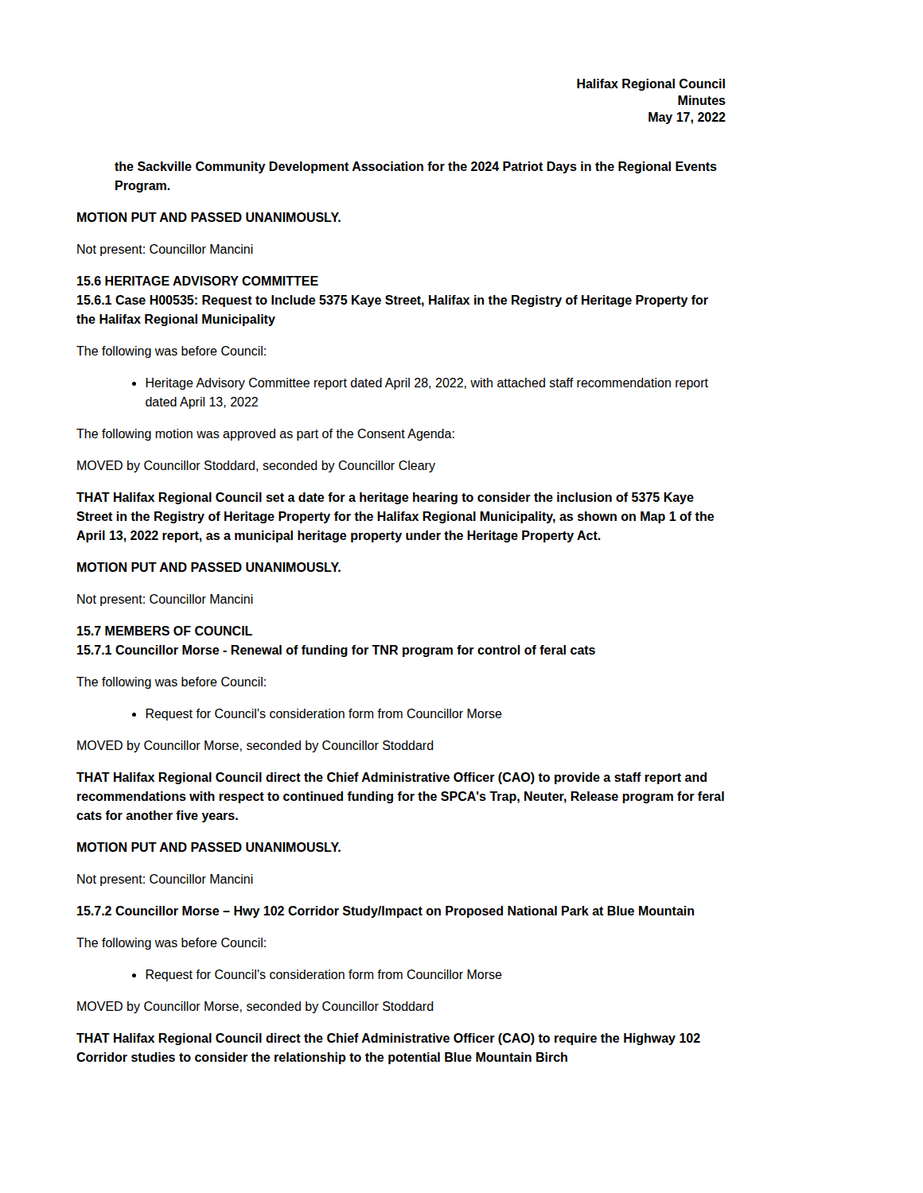Halifax Regional Council
Minutes
May 17, 2022
the Sackville Community Development Association for the 2024 Patriot Days in the Regional Events Program.
MOTION PUT AND PASSED UNANIMOUSLY.
Not present: Councillor Mancini
15.6 HERITAGE ADVISORY COMMITTEE
15.6.1 Case H00535: Request to Include 5375 Kaye Street, Halifax in the Registry of Heritage Property for the Halifax Regional Municipality
The following was before Council:
Heritage Advisory Committee report dated April 28, 2022, with attached staff recommendation report dated April 13, 2022
The following motion was approved as part of the Consent Agenda:
MOVED by Councillor Stoddard, seconded by Councillor Cleary
THAT Halifax Regional Council set a date for a heritage hearing to consider the inclusion of 5375 Kaye Street in the Registry of Heritage Property for the Halifax Regional Municipality, as shown on Map 1 of the April 13, 2022 report, as a municipal heritage property under the Heritage Property Act.
MOTION PUT AND PASSED UNANIMOUSLY.
Not present: Councillor Mancini
15.7 MEMBERS OF COUNCIL
15.7.1 Councillor Morse - Renewal of funding for TNR program for control of feral cats
The following was before Council:
Request for Council's consideration form from Councillor Morse
MOVED by Councillor Morse, seconded by Councillor Stoddard
THAT Halifax Regional Council direct the Chief Administrative Officer (CAO) to provide a staff report and recommendations with respect to continued funding for the SPCA's Trap, Neuter, Release program for feral cats for another five years.
MOTION PUT AND PASSED UNANIMOUSLY.
Not present: Councillor Mancini
15.7.2 Councillor Morse – Hwy 102 Corridor Study/Impact on Proposed National Park at Blue Mountain
The following was before Council:
Request for Council's consideration form from Councillor Morse
MOVED by Councillor Morse, seconded by Councillor Stoddard
THAT Halifax Regional Council direct the Chief Administrative Officer (CAO) to require the Highway 102 Corridor studies to consider the relationship to the potential Blue Mountain Birch